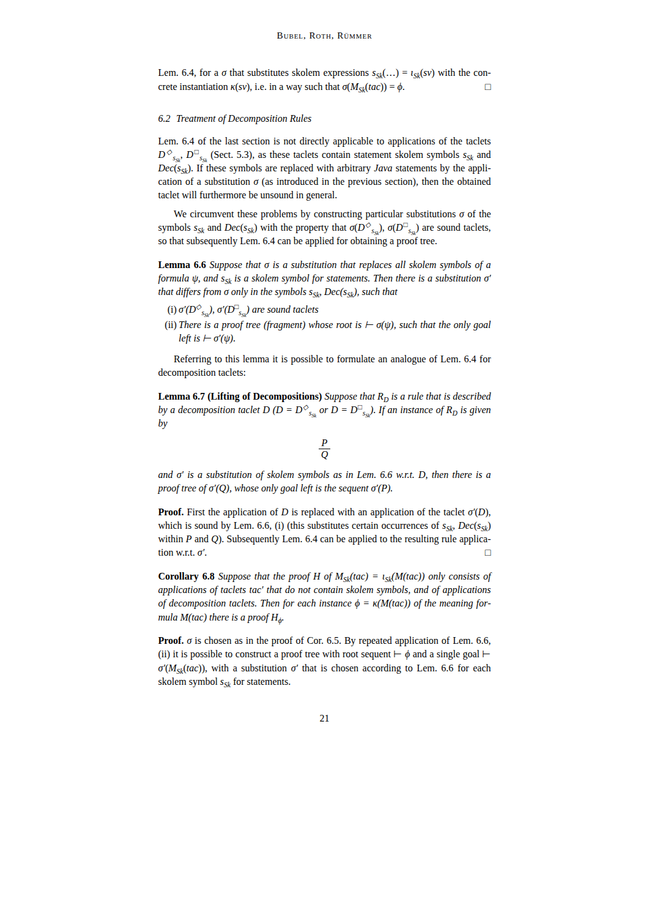Bubel, Roth, Rümmer
Lem. 6.4, for a σ that substitutes skolem expressions sSk(…) = ιSk(sv) with the concrete instantiation κ(sv), i.e. in a way such that σ(MSk(tac)) = ϕ. □
6.2 Treatment of Decomposition Rules
Lem. 6.4 of the last section is not directly applicable to applications of the taclets D◇sSk, D□sSk (Sect. 5.3), as these taclets contain statement skolem symbols sSk and Dec(sSk). If these symbols are replaced with arbitrary Java statements by the application of a substitution σ (as introduced in the previous section), then the obtained taclet will furthermore be unsound in general.
We circumvent these problems by constructing particular substitutions σ of the symbols sSk and Dec(sSk) with the property that σ(D◇sSk), σ(D□sSk) are sound taclets, so that subsequently Lem. 6.4 can be applied for obtaining a proof tree.
Lemma 6.6 Suppose that σ is a substitution that replaces all skolem symbols of a formula ψ, and sSk is a skolem symbol for statements. Then there is a substitution σ′ that differs from σ only in the symbols sSk, Dec(sSk), such that
(i) σ′(D◇sSk), σ′(D□sSk) are sound taclets
(ii) There is a proof tree (fragment) whose root is ⊢ σ(ψ), such that the only goal left is ⊢ σ′(ψ).
Referring to this lemma it is possible to formulate an analogue of Lem. 6.4 for decomposition taclets:
Lemma 6.7 (Lifting of Decompositions) Suppose that RD is a rule that is described by a decomposition taclet D (D = D◇sSk or D = D□sSk). If an instance of RD is given by
PQ
and σ′ is a substitution of skolem symbols as in Lem. 6.6 w.r.t. D, then there is a proof tree of σ′(Q), whose only goal left is the sequent σ′(P).
Proof. First the application of D is replaced with an application of the taclet σ′(D), which is sound by Lem. 6.6, (i) (this substitutes certain occurrences of sSk, Dec(sSk) within P and Q). Subsequently Lem. 6.4 can be applied to the resulting rule application w.r.t. σ′. □
Corollary 6.8 Suppose that the proof H of MSk(tac) = ιSk(M(tac)) only consists of applications of taclets tac′ that do not contain skolem symbols, and of applications of decomposition taclets. Then for each instance ϕ = κ(M(tac)) of the meaning formula M(tac) there is a proof Hϕ.
Proof. σ is chosen as in the proof of Cor. 6.5. By repeated application of Lem. 6.6, (ii) it is possible to construct a proof tree with root sequent ⊢ ϕ and a single goal ⊢ σ′(MSk(tac)), with a substitution σ′ that is chosen according to Lem. 6.6 for each skolem symbol sSk for statements.
21